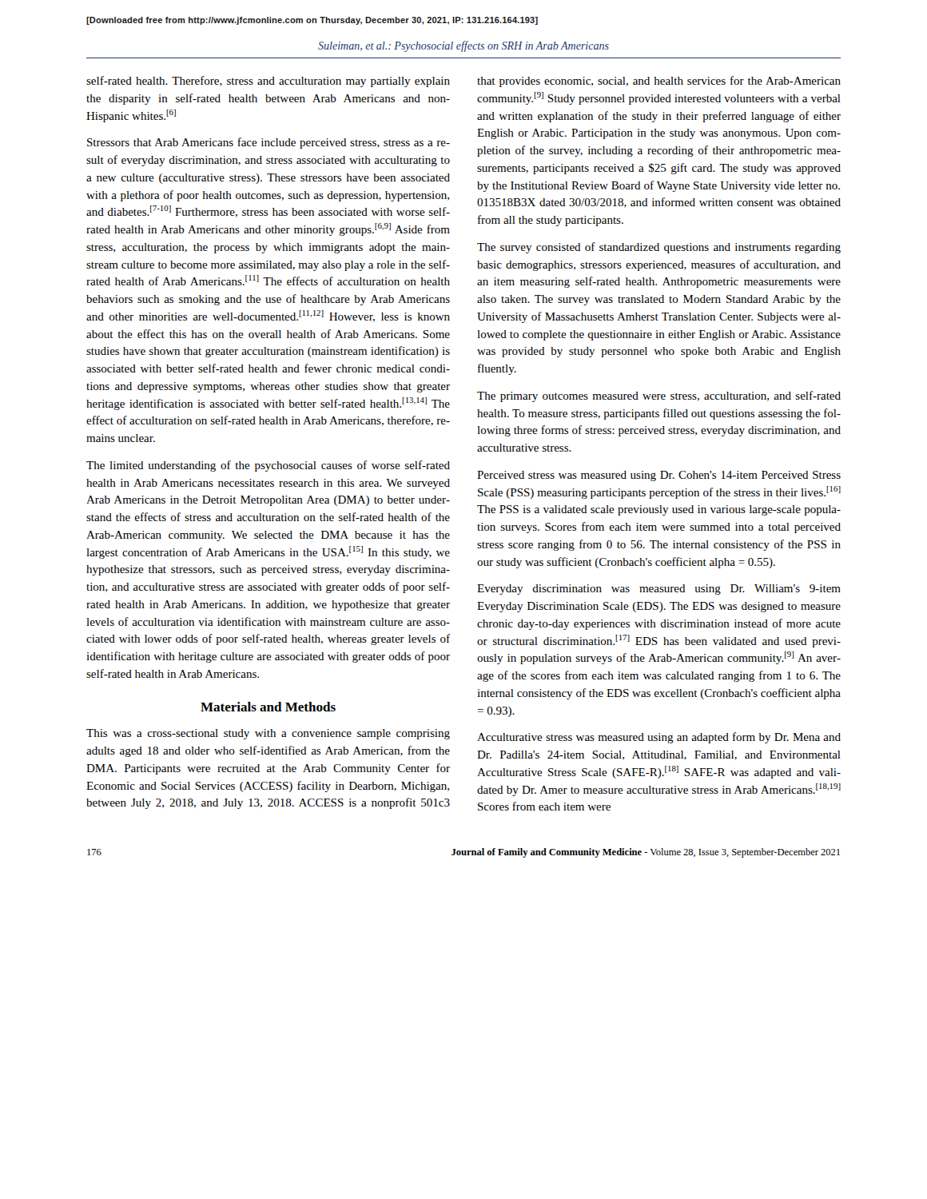[Downloaded free from http://www.jfcmonline.com on Thursday, December 30, 2021, IP: 131.216.164.193]
Suleiman, et al.: Psychosocial effects on SRH in Arab Americans
self-rated health. Therefore, stress and acculturation may partially explain the disparity in self-rated health between Arab Americans and non-Hispanic whites.[6]
Stressors that Arab Americans face include perceived stress, stress as a result of everyday discrimination, and stress associated with acculturating to a new culture (acculturative stress). These stressors have been associated with a plethora of poor health outcomes, such as depression, hypertension, and diabetes.[7-10] Furthermore, stress has been associated with worse self-rated health in Arab Americans and other minority groups.[6,9] Aside from stress, acculturation, the process by which immigrants adopt the mainstream culture to become more assimilated, may also play a role in the self-rated health of Arab Americans.[11] The effects of acculturation on health behaviors such as smoking and the use of healthcare by Arab Americans and other minorities are well-documented.[11,12] However, less is known about the effect this has on the overall health of Arab Americans. Some studies have shown that greater acculturation (mainstream identification) is associated with better self-rated health and fewer chronic medical conditions and depressive symptoms, whereas other studies show that greater heritage identification is associated with better self-rated health.[13,14] The effect of acculturation on self-rated health in Arab Americans, therefore, remains unclear.
The limited understanding of the psychosocial causes of worse self-rated health in Arab Americans necessitates research in this area. We surveyed Arab Americans in the Detroit Metropolitan Area (DMA) to better understand the effects of stress and acculturation on the self-rated health of the Arab-American community. We selected the DMA because it has the largest concentration of Arab Americans in the USA.[15] In this study, we hypothesize that stressors, such as perceived stress, everyday discrimination, and acculturative stress are associated with greater odds of poor self-rated health in Arab Americans. In addition, we hypothesize that greater levels of acculturation via identification with mainstream culture are associated with lower odds of poor self-rated health, whereas greater levels of identification with heritage culture are associated with greater odds of poor self-rated health in Arab Americans.
Materials and Methods
This was a cross-sectional study with a convenience sample comprising adults aged 18 and older who self-identified as Arab American, from the DMA. Participants were recruited at the Arab Community Center for Economic and Social Services (ACCESS) facility in Dearborn, Michigan, between July 2, 2018, and July 13, 2018. ACCESS is a nonprofit 501c3 that provides economic, social, and health services for the Arab-American community.[9] Study personnel provided interested volunteers with a verbal and written explanation of the study in their preferred language of either English or Arabic. Participation in the study was anonymous. Upon completion of the survey, including a recording of their anthropometric measurements, participants received a $25 gift card. The study was approved by the Institutional Review Board of Wayne State University vide letter no. 013518B3X dated 30/03/2018, and informed written consent was obtained from all the study participants.
The survey consisted of standardized questions and instruments regarding basic demographics, stressors experienced, measures of acculturation, and an item measuring self-rated health. Anthropometric measurements were also taken. The survey was translated to Modern Standard Arabic by the University of Massachusetts Amherst Translation Center. Subjects were allowed to complete the questionnaire in either English or Arabic. Assistance was provided by study personnel who spoke both Arabic and English fluently.
The primary outcomes measured were stress, acculturation, and self-rated health. To measure stress, participants filled out questions assessing the following three forms of stress: perceived stress, everyday discrimination, and acculturative stress.
Perceived stress was measured using Dr. Cohen's 14-item Perceived Stress Scale (PSS) measuring participants perception of the stress in their lives.[16] The PSS is a validated scale previously used in various large-scale population surveys. Scores from each item were summed into a total perceived stress score ranging from 0 to 56. The internal consistency of the PSS in our study was sufficient (Cronbach's coefficient alpha = 0.55).
Everyday discrimination was measured using Dr. William's 9-item Everyday Discrimination Scale (EDS). The EDS was designed to measure chronic day-to-day experiences with discrimination instead of more acute or structural discrimination.[17] EDS has been validated and used previously in population surveys of the Arab-American community.[9] An average of the scores from each item was calculated ranging from 1 to 6. The internal consistency of the EDS was excellent (Cronbach's coefficient alpha = 0.93).
Acculturative stress was measured using an adapted form by Dr. Mena and Dr. Padilla's 24-item Social, Attitudinal, Familial, and Environmental Acculturative Stress Scale (SAFE-R).[18] SAFE-R was adapted and validated by Dr. Amer to measure acculturative stress in Arab Americans.[18,19] Scores from each item were
176
Journal of Family and Community Medicine - Volume 28, Issue 3, September-December 2021